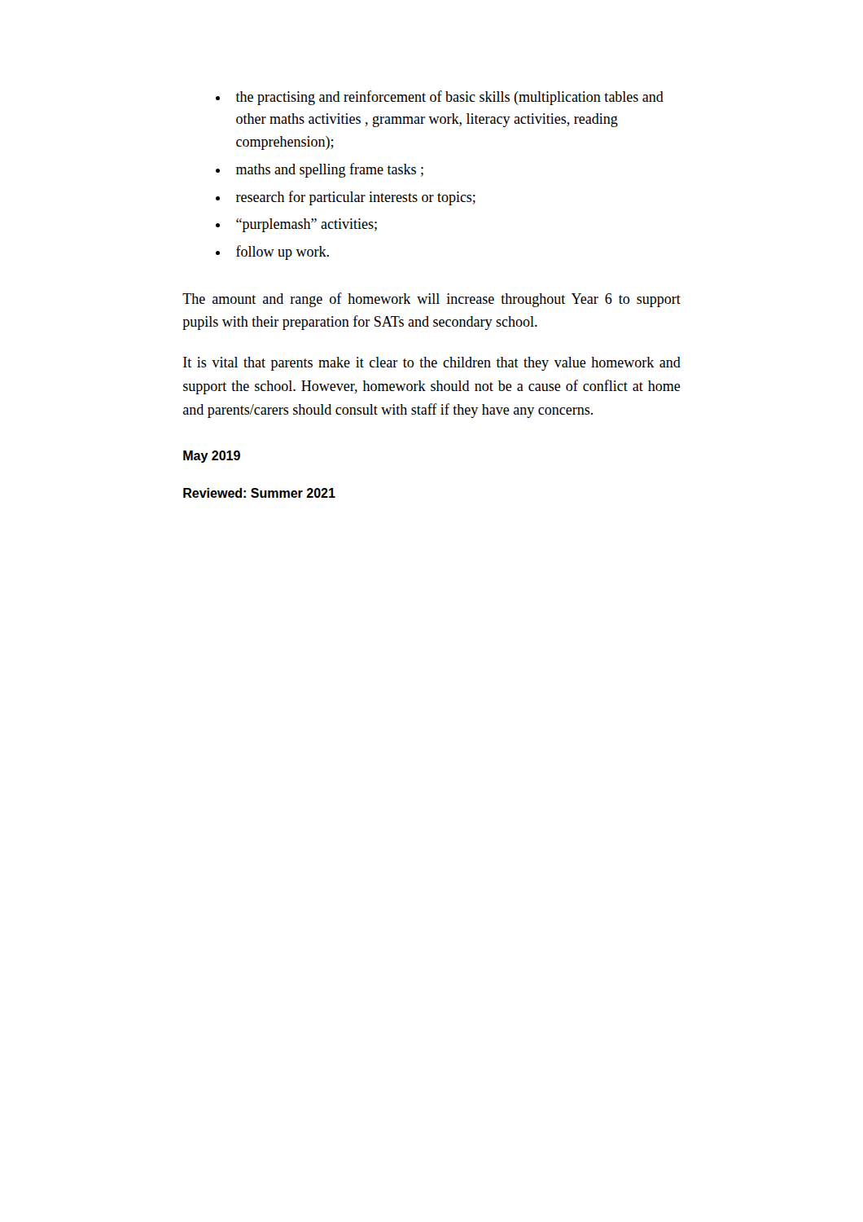the practising and reinforcement of basic skills (multiplication tables and other maths activities , grammar work, literacy activities, reading comprehension);
maths and spelling frame tasks ;
research for particular interests or topics;
“purplemash” activities;
follow up work.
The amount and range of homework will increase throughout Year 6 to support pupils with their preparation for SATs and secondary school.
It is vital that parents make it clear to the children that they value homework and support the school. However, homework should not be a cause of conflict at home and parents/carers should consult with staff if they have any concerns.
May 2019
Reviewed: Summer 2021